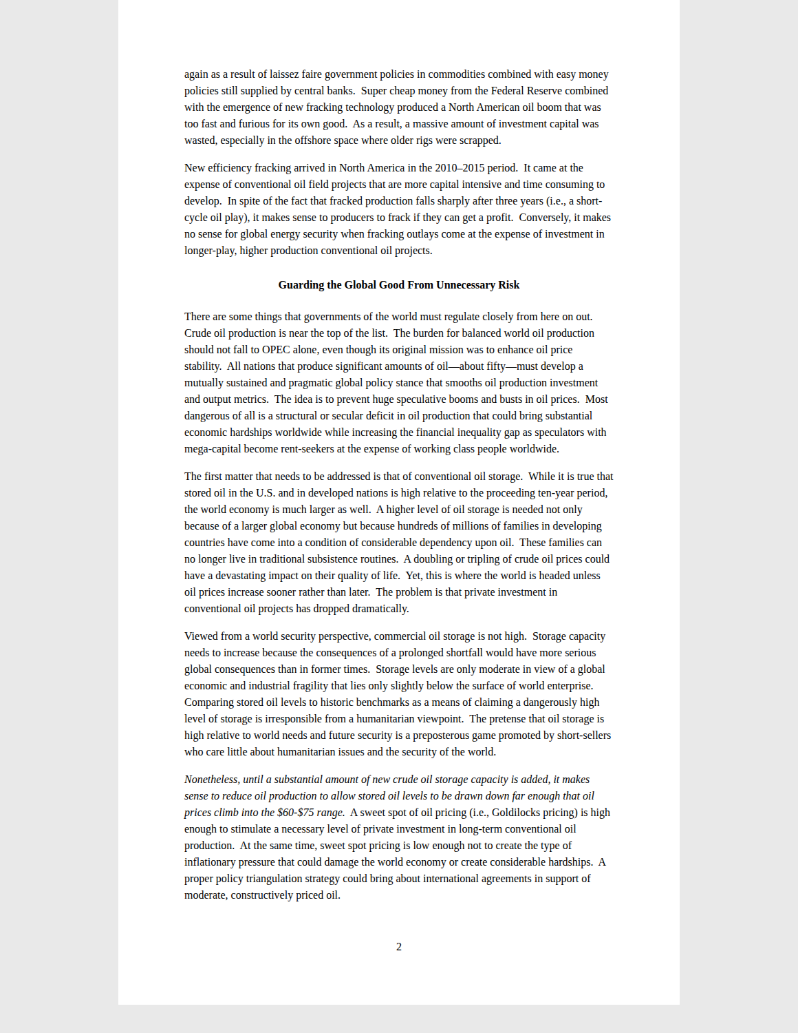again as a result of laissez faire government policies in commodities combined with easy money policies still supplied by central banks. Super cheap money from the Federal Reserve combined with the emergence of new fracking technology produced a North American oil boom that was too fast and furious for its own good. As a result, a massive amount of investment capital was wasted, especially in the offshore space where older rigs were scrapped.
New efficiency fracking arrived in North America in the 2010–2015 period. It came at the expense of conventional oil field projects that are more capital intensive and time consuming to develop. In spite of the fact that fracked production falls sharply after three years (i.e., a short-cycle oil play), it makes sense to producers to frack if they can get a profit. Conversely, it makes no sense for global energy security when fracking outlays come at the expense of investment in longer-play, higher production conventional oil projects.
Guarding the Global Good From Unnecessary Risk
There are some things that governments of the world must regulate closely from here on out. Crude oil production is near the top of the list. The burden for balanced world oil production should not fall to OPEC alone, even though its original mission was to enhance oil price stability. All nations that produce significant amounts of oil—about fifty—must develop a mutually sustained and pragmatic global policy stance that smooths oil production investment and output metrics. The idea is to prevent huge speculative booms and busts in oil prices. Most dangerous of all is a structural or secular deficit in oil production that could bring substantial economic hardships worldwide while increasing the financial inequality gap as speculators with mega-capital become rent-seekers at the expense of working class people worldwide.
The first matter that needs to be addressed is that of conventional oil storage. While it is true that stored oil in the U.S. and in developed nations is high relative to the proceeding ten-year period, the world economy is much larger as well. A higher level of oil storage is needed not only because of a larger global economy but because hundreds of millions of families in developing countries have come into a condition of considerable dependency upon oil. These families can no longer live in traditional subsistence routines. A doubling or tripling of crude oil prices could have a devastating impact on their quality of life. Yet, this is where the world is headed unless oil prices increase sooner rather than later. The problem is that private investment in conventional oil projects has dropped dramatically.
Viewed from a world security perspective, commercial oil storage is not high. Storage capacity needs to increase because the consequences of a prolonged shortfall would have more serious global consequences than in former times. Storage levels are only moderate in view of a global economic and industrial fragility that lies only slightly below the surface of world enterprise. Comparing stored oil levels to historic benchmarks as a means of claiming a dangerously high level of storage is irresponsible from a humanitarian viewpoint. The pretense that oil storage is high relative to world needs and future security is a preposterous game promoted by short-sellers who care little about humanitarian issues and the security of the world.
Nonetheless, until a substantial amount of new crude oil storage capacity is added, it makes sense to reduce oil production to allow stored oil levels to be drawn down far enough that oil prices climb into the $60-$75 range. A sweet spot of oil pricing (i.e., Goldilocks pricing) is high enough to stimulate a necessary level of private investment in long-term conventional oil production. At the same time, sweet spot pricing is low enough not to create the type of inflationary pressure that could damage the world economy or create considerable hardships. A proper policy triangulation strategy could bring about international agreements in support of moderate, constructively priced oil.
2